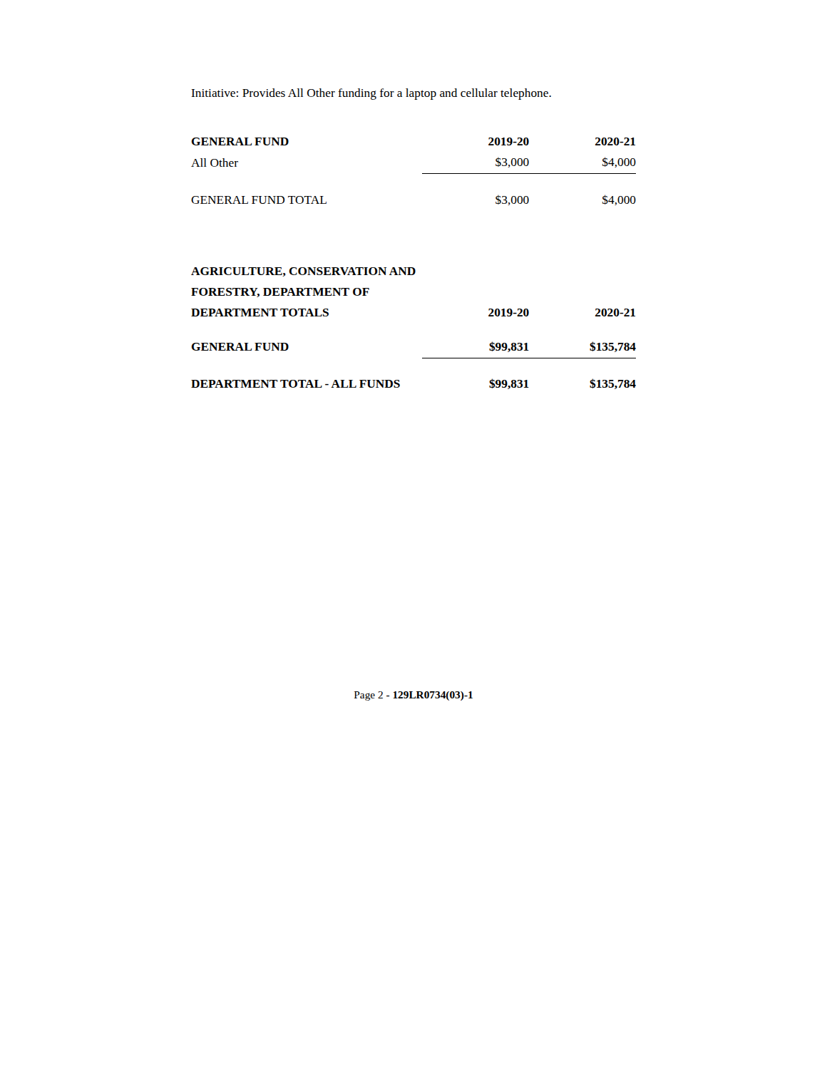Initiative: Provides All Other funding for a laptop and cellular telephone.
| GENERAL FUND | 2019-20 | 2020-21 |
| All Other | $3,000 | $4,000 |
| GENERAL FUND TOTAL | $3,000 | $4,000 |
| AGRICULTURE, CONSERVATION AND | | |
| FORESTRY, DEPARTMENT OF | | |
| DEPARTMENT TOTALS | 2019-20 | 2020-21 |
| GENERAL FUND | $99,831 | $135,784 |
| DEPARTMENT TOTAL - ALL FUNDS | $99,831 | $135,784 |
Page 2 - 129LR0734(03)-1